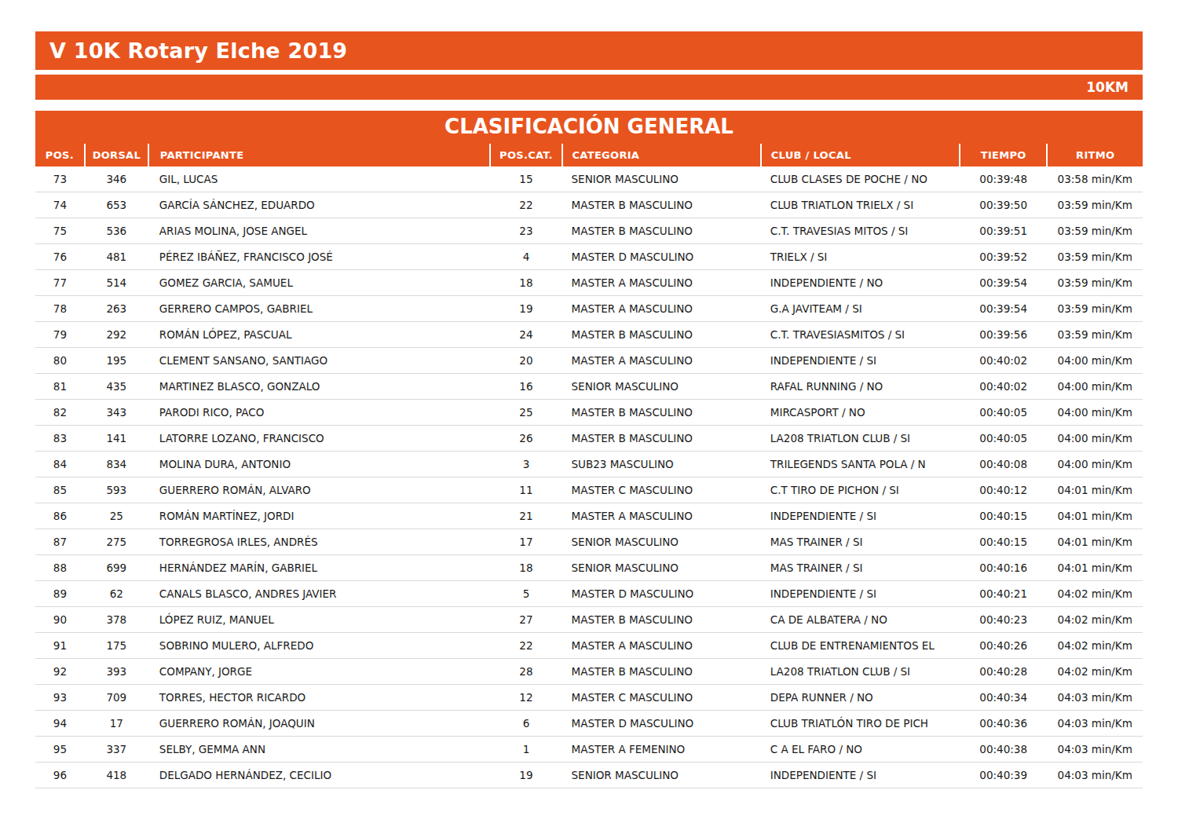V 10K Rotary Elche 2019
10KM
CLASIFICACIÓN GENERAL
| POS. | DORSAL | PARTICIPANTE | POS.CAT. | CATEGORIA | CLUB / LOCAL | TIEMPO | RITMO |
| --- | --- | --- | --- | --- | --- | --- | --- |
| 73 | 346 | GIL, LUCAS | 15 | SENIOR MASCULINO | CLUB CLASES DE POCHE / NO | 00:39:48 | 03:58 min/Km |
| 74 | 653 | GARCÍA SÁNCHEZ, EDUARDO | 22 | MASTER B MASCULINO | CLUB TRIATLON TRIELX / SI | 00:39:50 | 03:59 min/Km |
| 75 | 536 | ARIAS MOLINA, JOSE ANGEL | 23 | MASTER B MASCULINO | C.T. TRAVESIAS MITOS / SI | 00:39:51 | 03:59 min/Km |
| 76 | 481 | PÉREZ IBÁÑEZ, FRANCISCO JOSÉ | 4 | MASTER D MASCULINO | TRIELX / SI | 00:39:52 | 03:59 min/Km |
| 77 | 514 | GOMEZ GARCIA, SAMUEL | 18 | MASTER A MASCULINO | INDEPENDIENTE / NO | 00:39:54 | 03:59 min/Km |
| 78 | 263 | GERRERO CAMPOS, GABRIEL | 19 | MASTER A MASCULINO | G.A JAVITEAM / SI | 00:39:54 | 03:59 min/Km |
| 79 | 292 | ROMÁN LÓPEZ, PASCUAL | 24 | MASTER B MASCULINO | C.T. TRAVESIASMITOS / SI | 00:39:56 | 03:59 min/Km |
| 80 | 195 | CLEMENT SANSANO, SANTIAGO | 20 | MASTER A MASCULINO | INDEPENDIENTE / SI | 00:40:02 | 04:00 min/Km |
| 81 | 435 | MARTINEZ BLASCO, GONZALO | 16 | SENIOR MASCULINO | RAFAL RUNNING / NO | 00:40:02 | 04:00 min/Km |
| 82 | 343 | PARODI RICO, PACO | 25 | MASTER B MASCULINO | MIRCASPORT / NO | 00:40:05 | 04:00 min/Km |
| 83 | 141 | LATORRE LOZANO, FRANCISCO | 26 | MASTER B MASCULINO | LA208 TRIATLON CLUB / SI | 00:40:05 | 04:00 min/Km |
| 84 | 834 | MOLINA DURA, ANTONIO | 3 | SUB23 MASCULINO | TRILEGENDS SANTA POLA / N | 00:40:08 | 04:00 min/Km |
| 85 | 593 | GUERRERO ROMÁN, ALVARO | 11 | MASTER C MASCULINO | C.T TIRO DE PICHON / SI | 00:40:12 | 04:01 min/Km |
| 86 | 25 | ROMÁN MARTÍNEZ, JORDI | 21 | MASTER A MASCULINO | INDEPENDIENTE / SI | 00:40:15 | 04:01 min/Km |
| 87 | 275 | TORREGROSA IRLES, ANDRÉS | 17 | SENIOR MASCULINO | MAS TRAINER / SI | 00:40:15 | 04:01 min/Km |
| 88 | 699 | HERNÁNDEZ MARÍN, GABRIEL | 18 | SENIOR MASCULINO | MAS TRAINER / SI | 00:40:16 | 04:01 min/Km |
| 89 | 62 | CANALS BLASCO, ANDRES JAVIER | 5 | MASTER D MASCULINO | INDEPENDIENTE / SI | 00:40:21 | 04:02 min/Km |
| 90 | 378 | LÓPEZ RUIZ, MANUEL | 27 | MASTER B MASCULINO | CA DE ALBATERA / NO | 00:40:23 | 04:02 min/Km |
| 91 | 175 | SOBRINO MULERO, ALFREDO | 22 | MASTER A MASCULINO | CLUB DE ENTRENAMIENTOS EL | 00:40:26 | 04:02 min/Km |
| 92 | 393 | COMPANY, JORGE | 28 | MASTER B MASCULINO | LA208 TRIATLON CLUB / SI | 00:40:28 | 04:02 min/Km |
| 93 | 709 | TORRES, HECTOR RICARDO | 12 | MASTER C MASCULINO | DEPA RUNNER / NO | 00:40:34 | 04:03 min/Km |
| 94 | 17 | GUERRERO ROMÁN, JOAQUIN | 6 | MASTER D MASCULINO | CLUB TRIATLÓN TIRO DE PICH | 00:40:36 | 04:03 min/Km |
| 95 | 337 | SELBY, GEMMA ANN | 1 | MASTER A FEMENINO | C A EL FARO / NO | 00:40:38 | 04:03 min/Km |
| 96 | 418 | DELGADO HERNÁNDEZ, CECILIO | 19 | SENIOR MASCULINO | INDEPENDIENTE / SI | 00:40:39 | 04:03 min/Km |